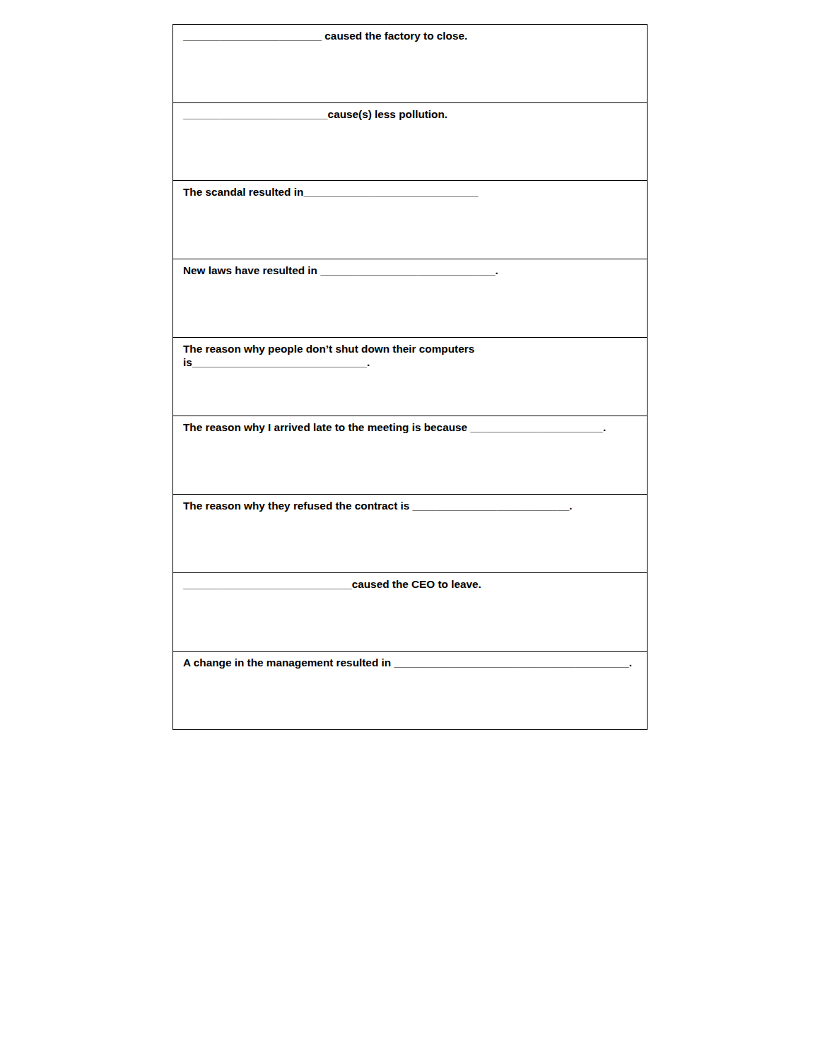| _______________________ caused the factory to close. |
| ________________________ cause(s) less pollution. |
| The scandal resulted in _____________________________ |
| New laws have resulted in _____________________________ . |
| The reason why people don’t shut down their computers is _____________________________ . |
| The reason why I arrived late to the meeting is because ______________________ . |
| The reason why they refused the contract is __________________________ . |
| ____________________________ caused the CEO to leave. |
| A change in the management resulted in _______________________________________ . |